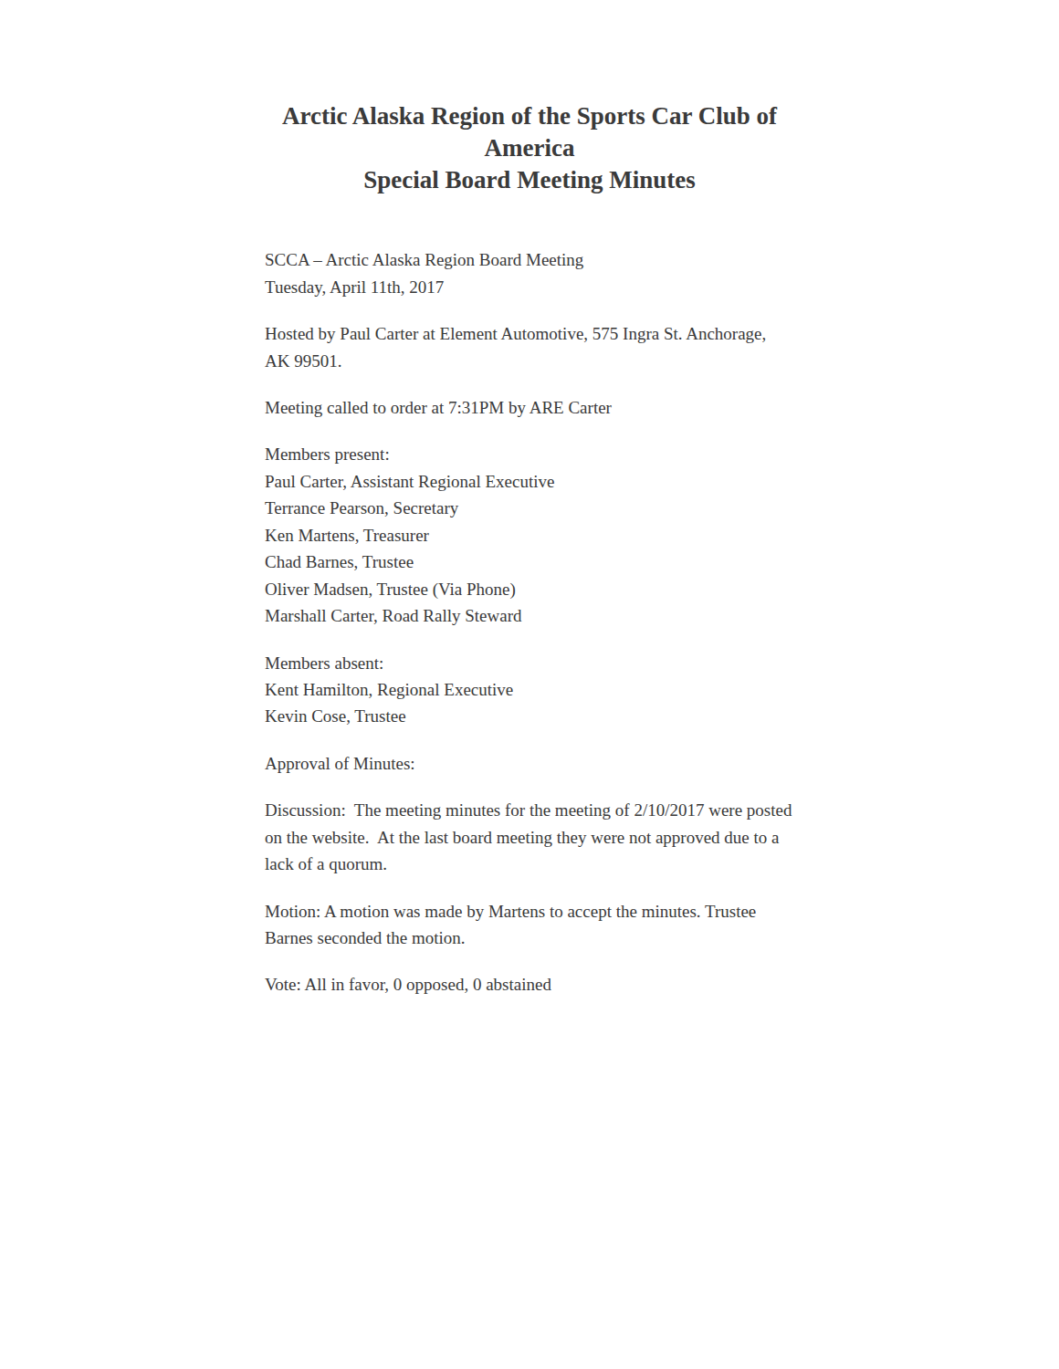Arctic Alaska Region of the Sports Car Club of America
Special Board Meeting Minutes
SCCA – Arctic Alaska Region Board Meeting
Tuesday, April 11th, 2017
Hosted by Paul Carter at Element Automotive, 575 Ingra St. Anchorage, AK 99501.
Meeting called to order at 7:31PM by ARE Carter
Members present:
Paul Carter, Assistant Regional Executive
Terrance Pearson, Secretary
Ken Martens, Treasurer
Chad Barnes, Trustee
Oliver Madsen, Trustee (Via Phone)
Marshall Carter, Road Rally Steward
Members absent:
Kent Hamilton, Regional Executive
Kevin Cose, Trustee
Approval of Minutes:
Discussion: The meeting minutes for the meeting of 2/10/2017 were posted on the website. At the last board meeting they were not approved due to a lack of a quorum.
Motion: A motion was made by Martens to accept the minutes. Trustee Barnes seconded the motion.
Vote: All in favor, 0 opposed, 0 abstained